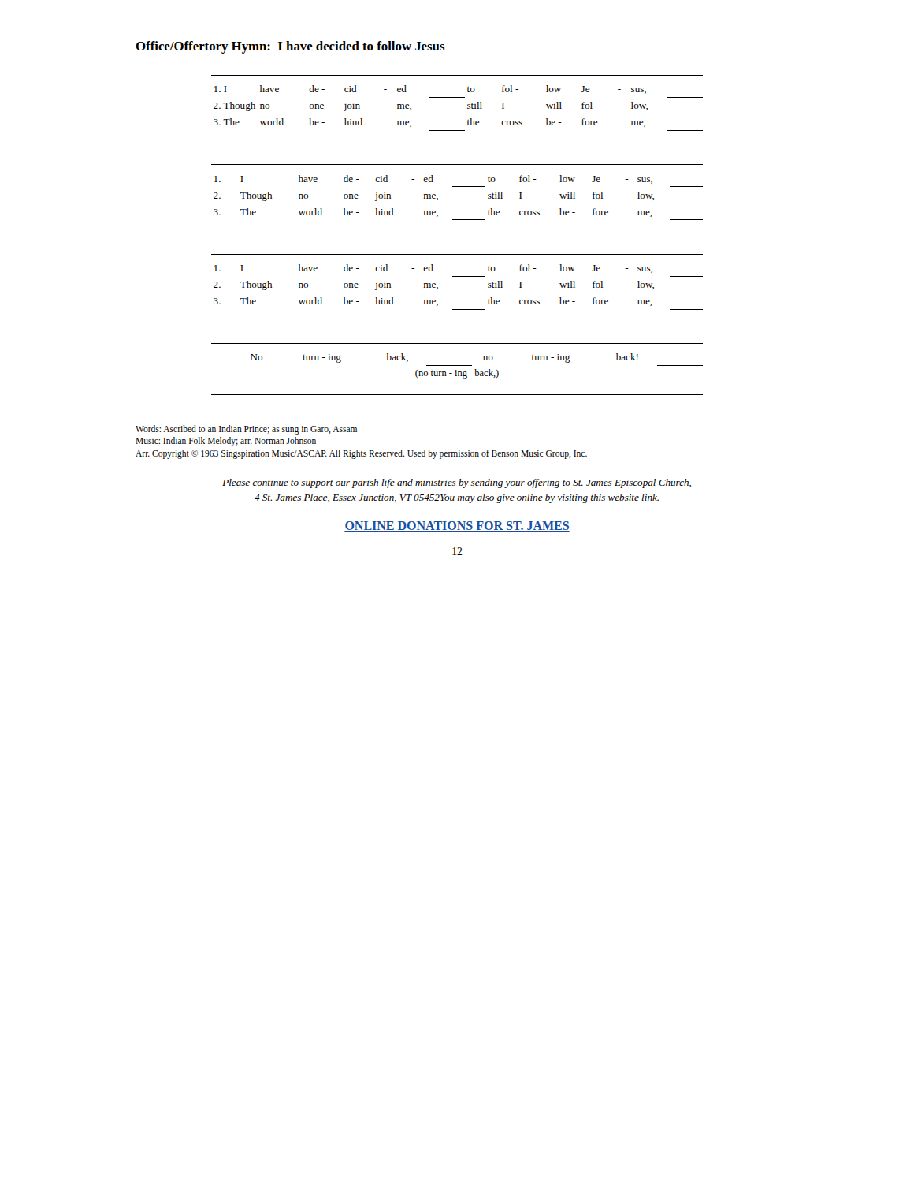Office/Offertory Hymn: I have decided to follow Jesus
Musical notation: treble and bass staves, 3/2 time.
| 1. I | have | de - | cid | - | ed | | to | fol - | low | Je | - | sus, | |
| 2. Though | no | one | join | | me, | | still | I | will | fol | - | low, | |
| 3. The | world | be - | hind | | me, | | the | cross | be - | fore | | me, | |
Musical notation continues.
| 1. | I | have | de - | cid | - | ed | | to | fol - | low | Je | - | sus, | |
| 2. | Though | no | one | join | | me, | | still | I | will | fol | - | low, | |
| 3. | The | world | be - | hind | | me, | | the | cross | be - | fore | | me, | |
Musical notation continues.
| 1. | I | have | de - | cid | - | ed | | to | fol - | low | Je | - | sus, | |
| 2. | Though | no | one | join | | me, | | still | I | will | fol | - | low, | |
| 3. | The | world | be - | hind | | me, | | the | cross | be - | fore | | me, | |
Musical notation: final phrase with repeat barline.
| | No | turn - ing | back, | | no | turn - ing | back! | |
(no turn - ing back,)
Words: Ascribed to an Indian Prince; as sung in Garo, Assam
Music: Indian Folk Melody; arr. Norman Johnson
Arr. Copyright © 1963 Singspiration Music/ASCAP. All Rights Reserved. Used by permission of Benson Music Group, Inc.
Please continue to support our parish life and ministries by sending your offering to St. James Episcopal Church,
4 St. James Place, Essex Junction, VT 05452You may also give online by visiting this website link.
ONLINE DONATIONS FOR ST. JAMES
12